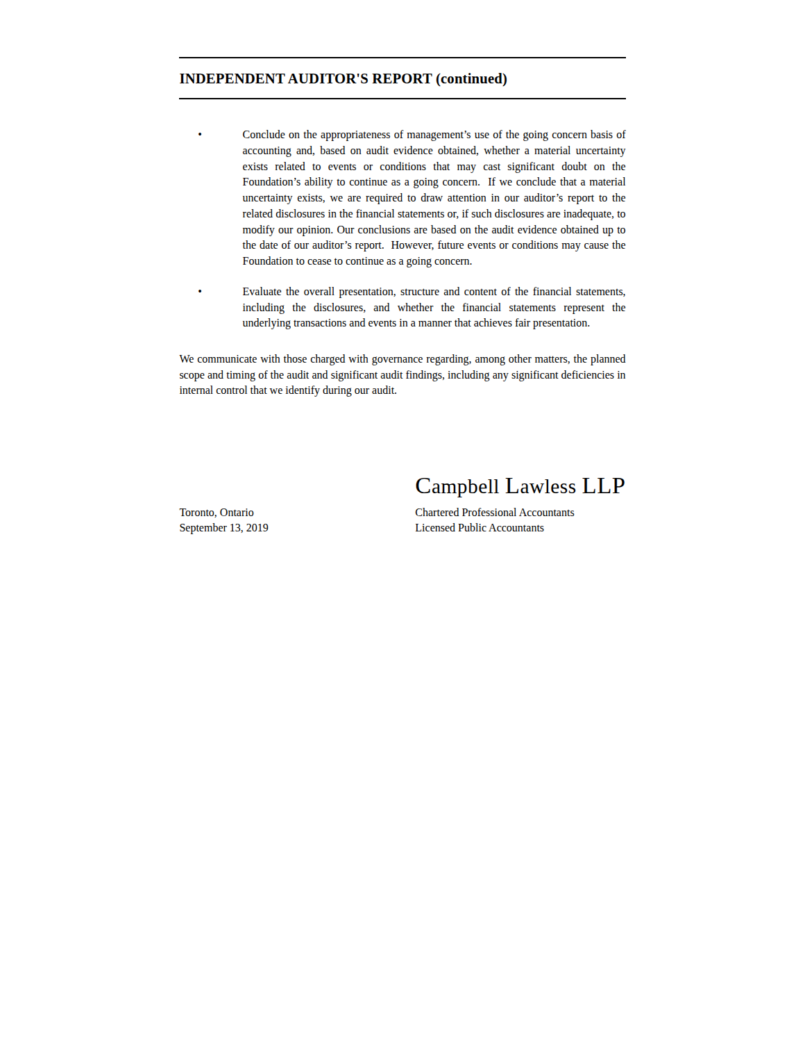INDEPENDENT AUDITOR'S REPORT (continued)
Conclude on the appropriateness of management’s use of the going concern basis of accounting and, based on audit evidence obtained, whether a material uncertainty exists related to events or conditions that may cast significant doubt on the Foundation’s ability to continue as a going concern. If we conclude that a material uncertainty exists, we are required to draw attention in our auditor’s report to the related disclosures in the financial statements or, if such disclosures are inadequate, to modify our opinion. Our conclusions are based on the audit evidence obtained up to the date of our auditor’s report. However, future events or conditions may cause the Foundation to cease to continue as a going concern.
Evaluate the overall presentation, structure and content of the financial statements, including the disclosures, and whether the financial statements represent the underlying transactions and events in a manner that achieves fair presentation.
We communicate with those charged with governance regarding, among other matters, the planned scope and timing of the audit and significant audit findings, including any significant deficiencies in internal control that we identify during our audit.
Toronto, Ontario
September 13, 2019
Campbell Lawless LLP
Chartered Professional Accountants
Licensed Public Accountants